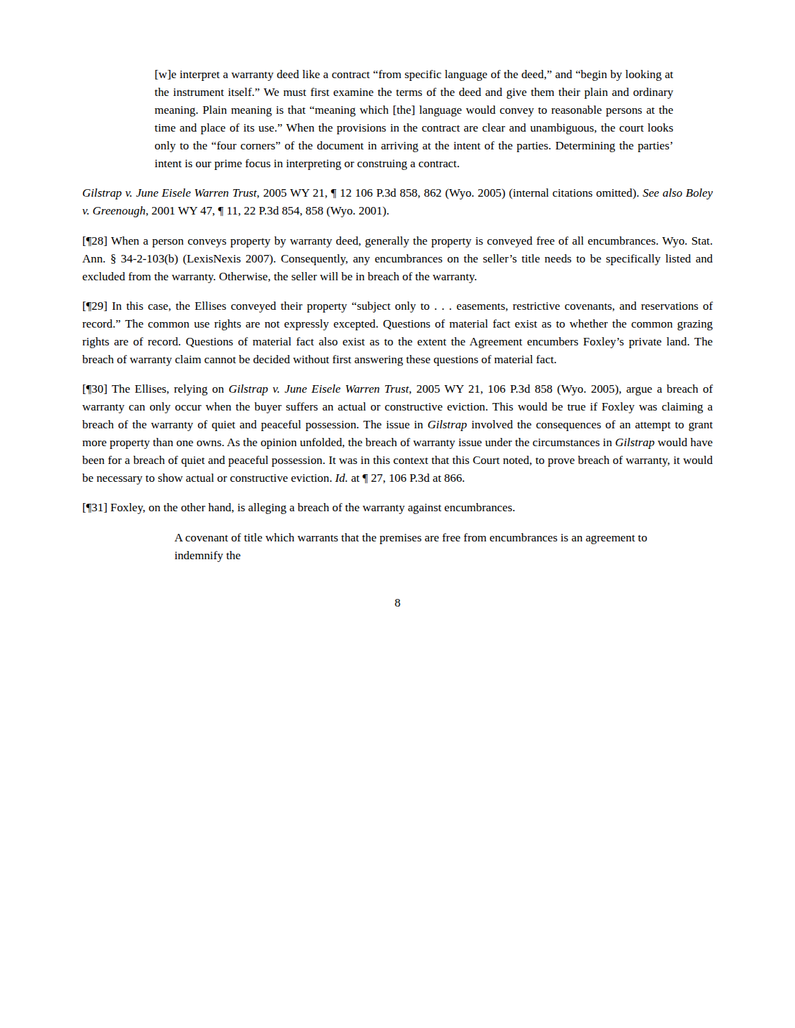[w]e interpret a warranty deed like a contract “from specific language of the deed,” and “begin by looking at the instrument itself.” We must first examine the terms of the deed and give them their plain and ordinary meaning. Plain meaning is that “meaning which [the] language would convey to reasonable persons at the time and place of its use.” When the provisions in the contract are clear and unambiguous, the court looks only to the “four corners” of the document in arriving at the intent of the parties. Determining the parties’ intent is our prime focus in interpreting or construing a contract.
Gilstrap v. June Eisele Warren Trust, 2005 WY 21, ¶ 12 106 P.3d 858, 862 (Wyo. 2005) (internal citations omitted). See also Boley v. Greenough, 2001 WY 47, ¶ 11, 22 P.3d 854, 858 (Wyo. 2001).
[¶28] When a person conveys property by warranty deed, generally the property is conveyed free of all encumbrances. Wyo. Stat. Ann. § 34-2-103(b) (LexisNexis 2007). Consequently, any encumbrances on the seller’s title needs to be specifically listed and excluded from the warranty. Otherwise, the seller will be in breach of the warranty.
[¶29] In this case, the Ellises conveyed their property “subject only to . . . easements, restrictive covenants, and reservations of record.” The common use rights are not expressly excepted. Questions of material fact exist as to whether the common grazing rights are of record. Questions of material fact also exist as to the extent the Agreement encumbers Foxley’s private land. The breach of warranty claim cannot be decided without first answering these questions of material fact.
[¶30] The Ellises, relying on Gilstrap v. June Eisele Warren Trust, 2005 WY 21, 106 P.3d 858 (Wyo. 2005), argue a breach of warranty can only occur when the buyer suffers an actual or constructive eviction. This would be true if Foxley was claiming a breach of the warranty of quiet and peaceful possession. The issue in Gilstrap involved the consequences of an attempt to grant more property than one owns. As the opinion unfolded, the breach of warranty issue under the circumstances in Gilstrap would have been for a breach of quiet and peaceful possession. It was in this context that this Court noted, to prove breach of warranty, it would be necessary to show actual or constructive eviction. Id. at ¶ 27, 106 P.3d at 866.
[¶31] Foxley, on the other hand, is alleging a breach of the warranty against encumbrances.
A covenant of title which warrants that the premises are free from encumbrances is an agreement to indemnify the
8